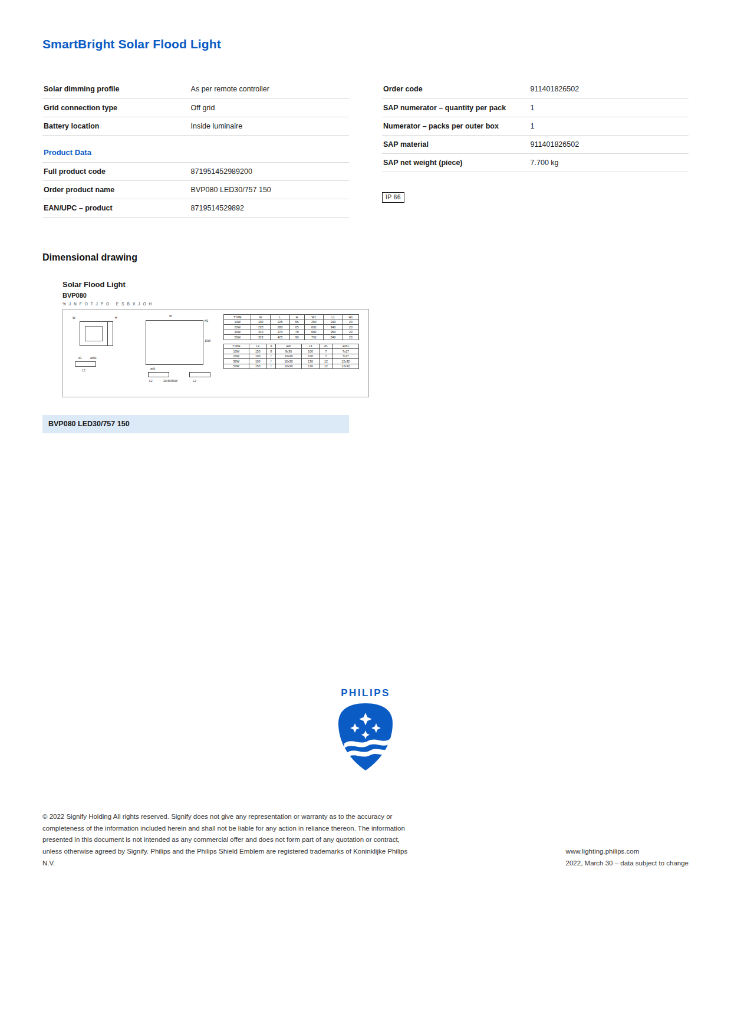SmartBright Solar Flood Light
| Solar dimming profile | As per remote controller |
| Grid connection type | Off grid |
| Battery location | Inside luminaire |
| Product Data |
| Full product code | 871951452989200 |
| Order product name | BVP080 LED30/757 150 |
| EAN/UPC – product | 8719514529892 |
| Order code | 911401826502 |
| SAP numerator – quantity per pack | 1 |
| Numerator – packs per outer box | 1 |
| SAP material | 911401826502 |
| SAP net weight (piece) | 7.700 kg |
IP 66
Dimensional drawing
Solar Flood Light
BVP080
% J N F O T J P O E S B X J O H
W H
d1 axb1 L3
W
H1 10W
axb L2 20/30/50W L2
| TYPE | W | L | H | W1 | L1 | H1 |
| --- | --- | --- | --- | --- | --- | --- |
| 10W | 190 | 225 | 56 | 250 | 340 | 20 |
| 20W | 235 | 280 | 65 | 602 | 340 | 20 |
| 30W | 310 | 370 | 78 | 682 | 350 | 20 |
| 50W | 323 | 425 | 90 | 702 | 540 | 20 |
| TYPE | L2 | d | axb | L3 | d1 | axb1 |
| --- | --- | --- | --- | --- | --- | --- |
| 10W | 150 | 8 | 8x30 | 100 | 7 | 7x17 |
| 20W | 100 | / | 10x30 | 100 | 7 | 7x17 |
| 30W | 100 | / | 10x30 | 130 | 12 | 12x32 |
| 50W | 150 | / | 10x30 | 130 | 12 | 12x32 |
BVP080 LED30/757 150
PHILIPS
© 2022 Signify Holding All rights reserved. Signify does not give any representation or warranty as to the accuracy or completeness of the information included herein and shall not be liable for any action in reliance thereon. The information presented in this document is not intended as any commercial offer and does not form part of any quotation or contract, unless otherwise agreed by Signify. Philips and the Philips Shield Emblem are registered trademarks of Koninklijke Philips N.V.
www.lighting.philips.com
2022, March 30 – data subject to change